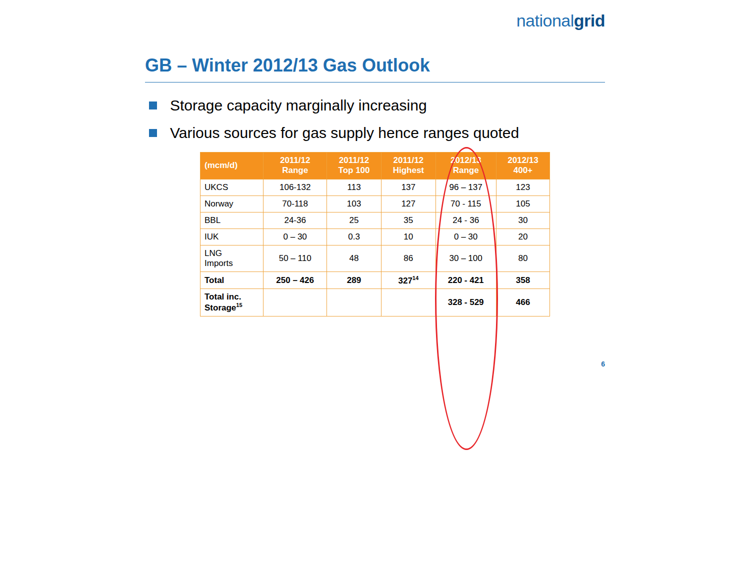nationalgrid
GB – Winter 2012/13 Gas Outlook
Storage capacity marginally increasing
Various sources for gas supply hence ranges quoted
| (mcm/d) | 2011/12 Range | 2011/12 Top 100 | 2011/12 Highest | 2012/13 Range | 2012/13 400+ |
| --- | --- | --- | --- | --- | --- |
| UKCS | 106-132 | 113 | 137 | 96 – 137 | 123 |
| Norway | 70-118 | 103 | 127 | 70 - 115 | 105 |
| BBL | 24-36 | 25 | 35 | 24 - 36 | 30 |
| IUK | 0 – 30 | 0.3 | 10 | 0 – 30 | 20 |
| LNG Imports | 50 – 110 | 48 | 86 | 30 – 100 | 80 |
| Total | 250 – 426 | 289 | 327 14 | 220 - 421 | 358 |
| Total inc. Storage 15 | | | | 328 - 529 | 466 |
6